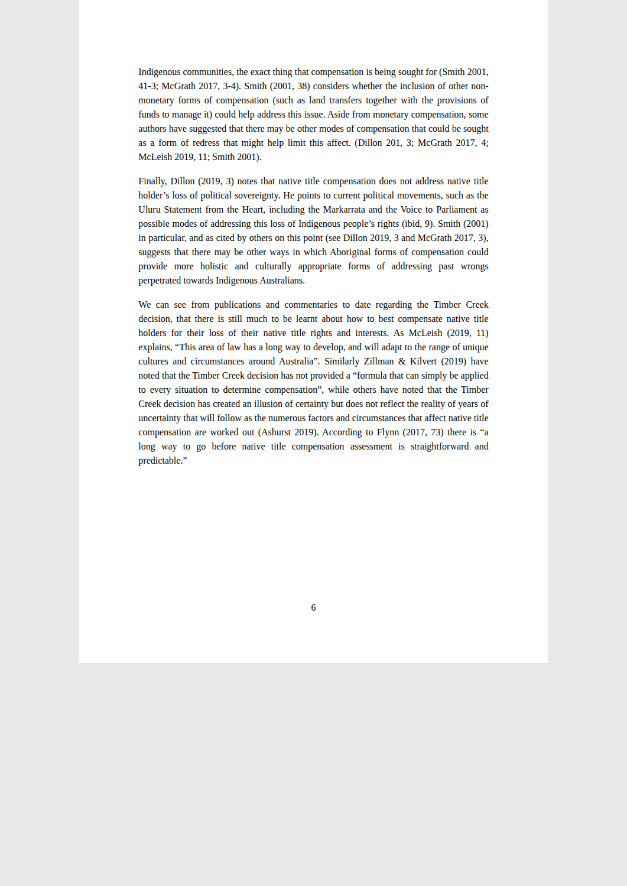Indigenous communities, the exact thing that compensation is being sought for (Smith 2001, 41-3; McGrath 2017, 3-4). Smith (2001, 38) considers whether the inclusion of other non-monetary forms of compensation (such as land transfers together with the provisions of funds to manage it) could help address this issue. Aside from monetary compensation, some authors have suggested that there may be other modes of compensation that could be sought as a form of redress that might help limit this affect. (Dillon 201, 3; McGrath 2017, 4; McLeish 2019, 11; Smith 2001).
Finally, Dillon (2019, 3) notes that native title compensation does not address native title holder’s loss of political sovereignty. He points to current political movements, such as the Uluru Statement from the Heart, including the Markarrata and the Voice to Parliament as possible modes of addressing this loss of Indigenous people’s rights (ibid, 9). Smith (2001) in particular, and as cited by others on this point (see Dillon 2019, 3 and McGrath 2017, 3), suggests that there may be other ways in which Aboriginal forms of compensation could provide more holistic and culturally appropriate forms of addressing past wrongs perpetrated towards Indigenous Australians.
We can see from publications and commentaries to date regarding the Timber Creek decision, that there is still much to be learnt about how to best compensate native title holders for their loss of their native title rights and interests. As McLeish (2019, 11) explains, “This area of law has a long way to develop, and will adapt to the range of unique cultures and circumstances around Australia”. Similarly Zillman & Kilvert (2019) have noted that the Timber Creek decision has not provided a “formula that can simply be applied to every situation to determine compensation”, while others have noted that the Timber Creek decision has created an illusion of certainty but does not reflect the reality of years of uncertainty that will follow as the numerous factors and circumstances that affect native title compensation are worked out (Ashurst 2019). According to Flynn (2017, 73) there is “a long way to go before native title compensation assessment is straightforward and predictable.”
6